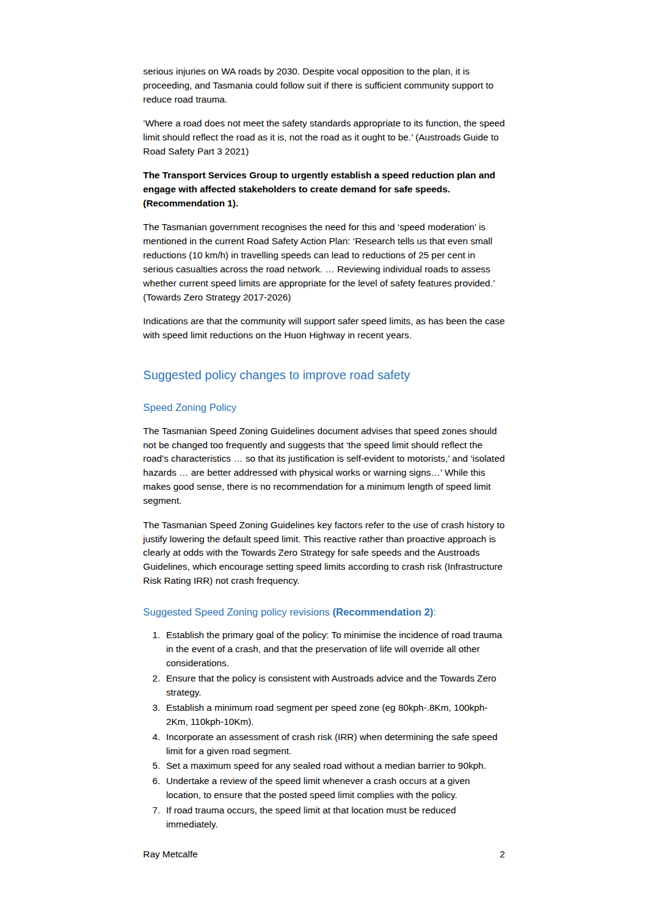serious injuries on WA roads by 2030. Despite vocal opposition to the plan, it is proceeding, and Tasmania could follow suit if there is sufficient community support to reduce road trauma.
‘Where a road does not meet the safety standards appropriate to its function, the speed limit should reflect the road as it is, not the road as it ought to be.’ (Austroads Guide to Road Safety Part 3 2021)
The Transport Services Group to urgently establish a speed reduction plan and engage with affected stakeholders to create demand for safe speeds. (Recommendation 1).
The Tasmanian government recognises the need for this and ‘speed moderation’ is mentioned in the current Road Safety Action Plan: ‘Research tells us that even small reductions (10 km/h) in travelling speeds can lead to reductions of 25 per cent in serious casualties across the road network. … Reviewing individual roads to assess whether current speed limits are appropriate for the level of safety features provided.’ (Towards Zero Strategy 2017-2026)
Indications are that the community will support safer speed limits, as has been the case with speed limit reductions on the Huon Highway in recent years.
Suggested policy changes to improve road safety
Speed Zoning Policy
The Tasmanian Speed Zoning Guidelines document advises that speed zones should not be changed too frequently and suggests that ‘the speed limit should reflect the road’s characteristics … so that its justification is self-evident to motorists,’ and ‘isolated hazards … are better addressed with physical works or warning signs…’ While this makes good sense, there is no recommendation for a minimum length of speed limit segment.
The Tasmanian Speed Zoning Guidelines key factors refer to the use of crash history to justify lowering the default speed limit. This reactive rather than proactive approach is clearly at odds with the Towards Zero Strategy for safe speeds and the Austroads Guidelines, which encourage setting speed limits according to crash risk (Infrastructure Risk Rating IRR) not crash frequency.
Suggested Speed Zoning policy revisions (Recommendation 2):
Establish the primary goal of the policy: To minimise the incidence of road trauma in the event of a crash, and that the preservation of life will override all other considerations.
Ensure that the policy is consistent with Austroads advice and the Towards Zero strategy.
Establish a minimum road segment per speed zone (eg 80kph-.8Km, 100kph-2Km, 110kph-10Km).
Incorporate an assessment of crash risk (IRR) when determining the safe speed limit for a given road segment.
Set a maximum speed for any sealed road without a median barrier to 90kph.
Undertake a review of the speed limit whenever a crash occurs at a given location, to ensure that the posted speed limit complies with the policy.
If road trauma occurs, the speed limit at that location must be reduced immediately.
Ray Metcalfe 2